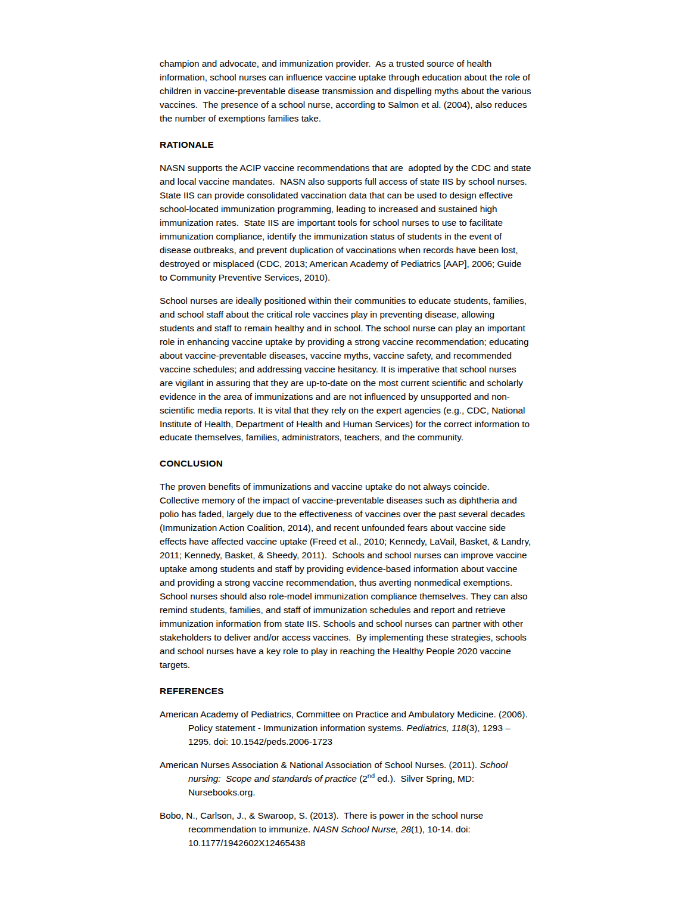champion and advocate, and immunization provider. As a trusted source of health information, school nurses can influence vaccine uptake through education about the role of children in vaccine-preventable disease transmission and dispelling myths about the various vaccines. The presence of a school nurse, according to Salmon et al. (2004), also reduces the number of exemptions families take.
RATIONALE
NASN supports the ACIP vaccine recommendations that are adopted by the CDC and state and local vaccine mandates. NASN also supports full access of state IIS by school nurses. State IIS can provide consolidated vaccination data that can be used to design effective school-located immunization programming, leading to increased and sustained high immunization rates. State IIS are important tools for school nurses to use to facilitate immunization compliance, identify the immunization status of students in the event of disease outbreaks, and prevent duplication of vaccinations when records have been lost, destroyed or misplaced (CDC, 2013; American Academy of Pediatrics [AAP], 2006; Guide to Community Preventive Services, 2010).
School nurses are ideally positioned within their communities to educate students, families, and school staff about the critical role vaccines play in preventing disease, allowing students and staff to remain healthy and in school. The school nurse can play an important role in enhancing vaccine uptake by providing a strong vaccine recommendation; educating about vaccine-preventable diseases, vaccine myths, vaccine safety, and recommended vaccine schedules; and addressing vaccine hesitancy. It is imperative that school nurses are vigilant in assuring that they are up-to-date on the most current scientific and scholarly evidence in the area of immunizations and are not influenced by unsupported and non-scientific media reports. It is vital that they rely on the expert agencies (e.g., CDC, National Institute of Health, Department of Health and Human Services) for the correct information to educate themselves, families, administrators, teachers, and the community.
CONCLUSION
The proven benefits of immunizations and vaccine uptake do not always coincide. Collective memory of the impact of vaccine-preventable diseases such as diphtheria and polio has faded, largely due to the effectiveness of vaccines over the past several decades (Immunization Action Coalition, 2014), and recent unfounded fears about vaccine side effects have affected vaccine uptake (Freed et al., 2010; Kennedy, LaVail, Basket, & Landry, 2011; Kennedy, Basket, & Sheedy, 2011). Schools and school nurses can improve vaccine uptake among students and staff by providing evidence-based information about vaccine and providing a strong vaccine recommendation, thus averting nonmedical exemptions. School nurses should also role-model immunization compliance themselves. They can also remind students, families, and staff of immunization schedules and report and retrieve immunization information from state IIS. Schools and school nurses can partner with other stakeholders to deliver and/or access vaccines. By implementing these strategies, schools and school nurses have a key role to play in reaching the Healthy People 2020 vaccine targets.
REFERENCES
American Academy of Pediatrics, Committee on Practice and Ambulatory Medicine. (2006). Policy statement - Immunization information systems. Pediatrics, 118(3), 1293 – 1295. doi: 10.1542/peds.2006-1723
American Nurses Association & National Association of School Nurses. (2011). School nursing: Scope and standards of practice (2nd ed.). Silver Spring, MD: Nursebooks.org.
Bobo, N., Carlson, J., & Swaroop, S. (2013). There is power in the school nurse recommendation to immunize. NASN School Nurse, 28(1), 10-14. doi: 10.1177/1942602X12465438